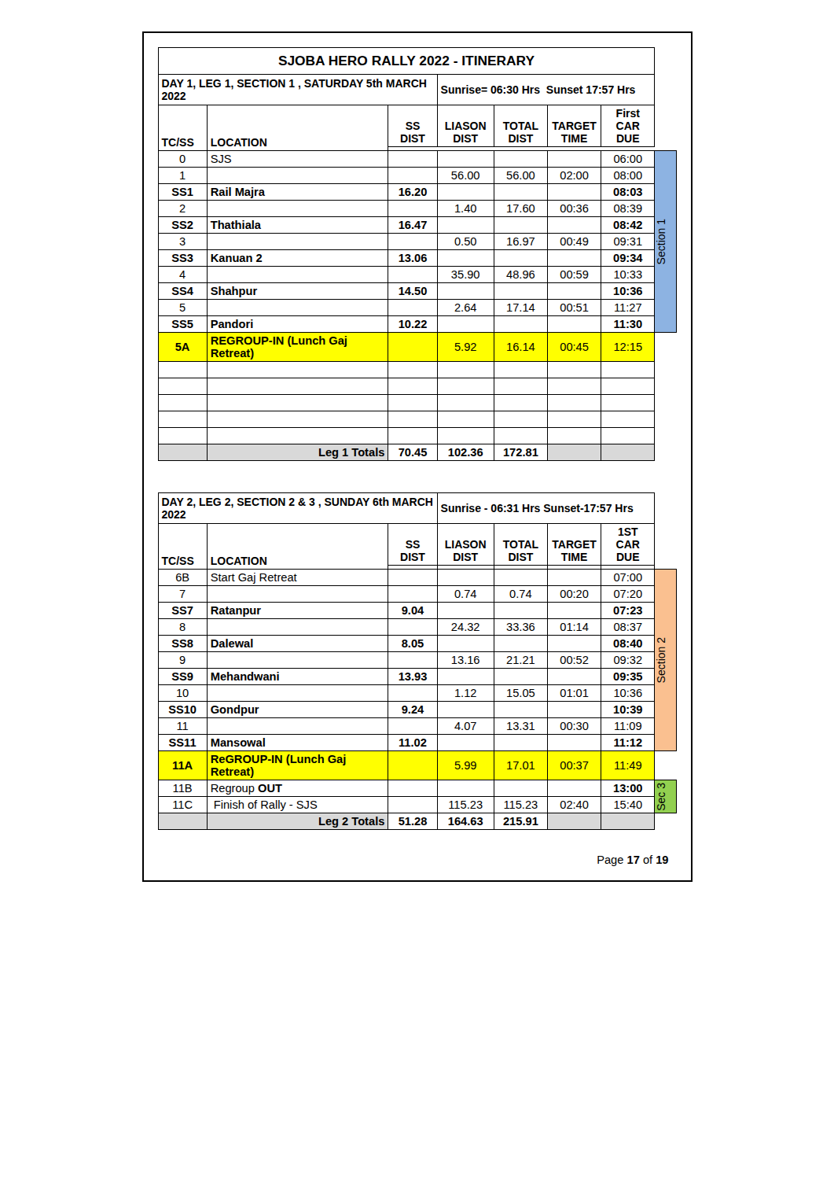| SJOBA HERO RALLY 2022 - ITINERARY | |
| DAY 1, LEG 1, SECTION 1 , SATURDAY 5th MARCH 2022 | Sunrise= 06:30 Hrs Sunset 17:57 Hrs | |
| TC/SS | LOCATION | SS DIST | LIASON DIST | TOTAL DIST | TARGET TIME | First CAR DUE | |
| 0 | SJS | | | | | 06:00 | Section 1 |
| 1 | | | 56.00 | 56.00 | 02:00 | 08:00 |
| SS1 | Rail Majra | 16.20 | | | | 08:03 |
| 2 | | | 1.40 | 17.60 | 00:36 | 08:39 |
| SS2 | Thathiala | 16.47 | | | | 08:42 |
| 3 | | | 0.50 | 16.97 | 00:49 | 09:31 |
| SS3 | Kanuan 2 | 13.06 | | | | 09:34 |
| 4 | | | 35.90 | 48.96 | 00:59 | 10:33 |
| SS4 | Shahpur | 14.50 | | | | 10:36 |
| 5 | | | 2.64 | 17.14 | 00:51 | 11:27 |
| SS5 | Pandori | 10.22 | | | | 11:30 |
| 5A | REGROUP-IN (Lunch Gaj Retreat) | | 5.92 | 16.14 | 00:45 | 12:15 | |
| | Leg 1 Totals | 70.45 | 102.36 | 172.81 | | | |
| DAY 2, LEG 2, SECTION 2 & 3 , SUNDAY 6th MARCH 2022 | Sunrise - 06:31 Hrs Sunset-17:57 Hrs | |
| TC/SS | LOCATION | SS DIST | LIASON DIST | TOTAL DIST | TARGET TIME | 1ST CAR DUE | |
| 6B | Start Gaj Retreat | | | | | 07:00 | Section 2 |
| 7 | | | 0.74 | 0.74 | 00:20 | 07:20 |
| SS7 | Ratanpur | 9.04 | | | | 07:23 |
| 8 | | | 24.32 | 33.36 | 01:14 | 08:37 |
| SS8 | Dalewal | 8.05 | | | | 08:40 |
| 9 | | | 13.16 | 21.21 | 00:52 | 09:32 |
| SS9 | Mehandwani | 13.93 | | | | 09:35 |
| 10 | | | 1.12 | 15.05 | 01:01 | 10:36 |
| SS10 | Gondpur | 9.24 | | | | 10:39 |
| 11 | | | 4.07 | 13.31 | 00:30 | 11:09 |
| SS11 | Mansowal | 11.02 | | | | 11:12 |
| 11A | ReGROUP-IN (Lunch Gaj Retreat) | | 5.99 | 17.01 | 00:37 | 11:49 | |
| 11B | Regroup OUT | | | | | 13:00 | Sec 3 |
| 11C | Finish of Rally - SJS | | 115.23 | 115.23 | 02:40 | 15:40 |
| | Leg 2 Totals | 51.28 | 164.63 | 215.91 | | | |
Page 17 of 19